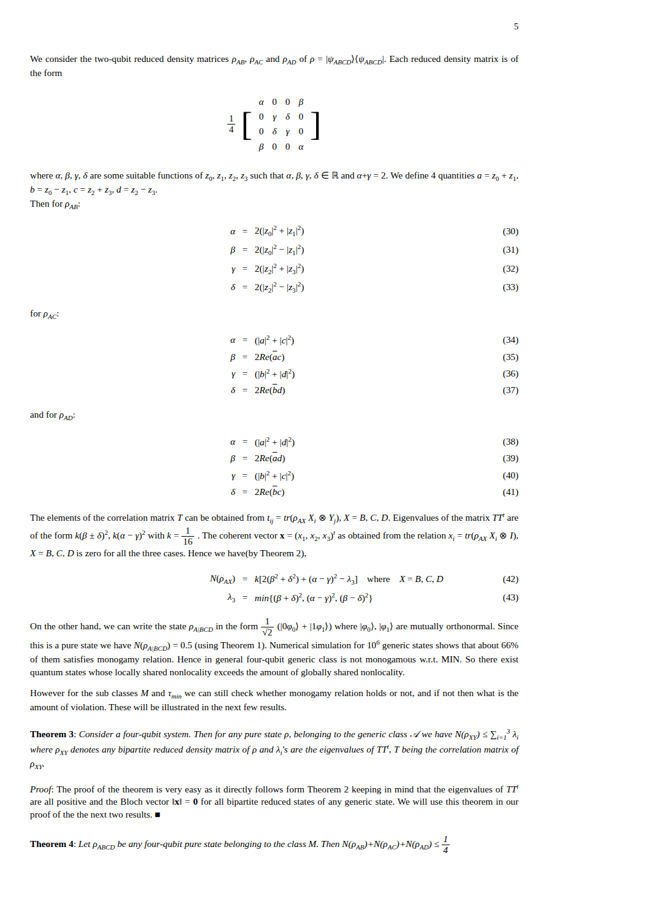5
We consider the two-qubit reduced density matrices ρAB, ρAC and ρAD of ρ = |ψABCD⟩⟨ψABCD|. Each reduced density matrix is of the form
14 [
| α | 0 | 0 | β |
| 0 | γ | δ | 0 |
| 0 | δ | γ | 0 |
| β | 0 | 0 | α |
]
where α, β, γ, δ are some suitable functions of z0, z1, z2, z3 such that α, β, γ, δ ∈ ℝ and α+γ = 2. We define 4 quantities a = z0 + z1, b = z0 − z1, c = z2 + z3, d = z2 − z3.
Then for ρAB:
| α | = | 2(/ z 0 / 2 + / z 1 / 2 ) | (30) |
| β | = | 2(/ z 0 / 2 − / z 1 / 2 ) | (31) |
| γ | = | 2(/ z 2 / 2 + / z 3 / 2 ) | (32) |
| δ | = | 2(/ z 2 / 2 − / z 3 / 2 ) | (33) |
for ρAC:
| α | = | (/ a / 2 + / c / 2 ) | (34) |
| β | = | 2 Re ( a c ) | (35) |
| γ | = | (/ b / 2 + / d / 2 ) | (36) |
| δ | = | 2 Re ( b d ) | (37) |
and for ρAD:
| α | = | (/ a / 2 + / d / 2 ) | (38) |
| β | = | 2 Re ( a d ) | (39) |
| γ | = | (/ b / 2 + / c / 2 ) | (40) |
| δ | = | 2 Re ( b c ) | (41) |
The elements of the correlation matrix T can be obtained from tij = tr(ρAX Xi ⊗ Yj), X = B, C, D. Eigenvalues of the matrix TTt are of the form k(β ± δ)2, k(α − γ)2 with k = 116. The coherent vector x = (x1, x2, x3)t as obtained from the relation xi = tr(ρAX Xi ⊗ I), X = B, C, D is zero for all the three cases. Hence we have(by Theorem 2),
| N ( ρ AX ) | = | k [2( β 2 + δ 2 ) + ( α − γ ) 2 − λ 3 ] where X = B , C , D | (42) |
| λ 3 | = | min {( β + δ ) 2 , ( α − γ ) 2 , ( β − δ ) 2 } | (43) |
On the other hand, we can write the state ρA|BCD in the form 1√2(|0φ0⟩ + |1φ1⟩) where |φ0⟩, |φ1⟩ are mutually orthonormal. Since this is a pure state we have N(ρA|BCD) = 0.5 (using Theorem 1). Numerical simulation for 106 generic states shows that about 66% of them satisfies monogamy relation. Hence in general four-qubit generic class is not monogamous w.r.t. MIN. So there exist quantum states whose locally shared nonlocality exceeds the amount of globally shared nonlocality.
However for the sub classes M and τmin we can still check whether monogamy relation holds or not, and if not then what is the amount of violation. These will be illustrated in the next few results.
Theorem 3: Consider a four-qubit system. Then for any pure state ρ, belonging to the generic class 𝒜 we have N(ρXY) ≤ ∑i=13 λi where ρXY denotes any bipartite reduced density matrix of ρ and λi's are the eigenvalues of TTt, T being the correlation matrix of ρXY.
Proof: The proof of the theorem is very easy as it directly follows form Theorem 2 keeping in mind that the eigenvalues of TTt are all positive and the Bloch vector ‖x‖ = 0 for all bipartite reduced states of any generic state. We will use this theorem in our proof of the the next two results. ■
Theorem 4: Let ρABCD be any four-qubit pure state belonging to the class M. Then N(ρAB)+N(ρAC)+N(ρAD) ≤ 14